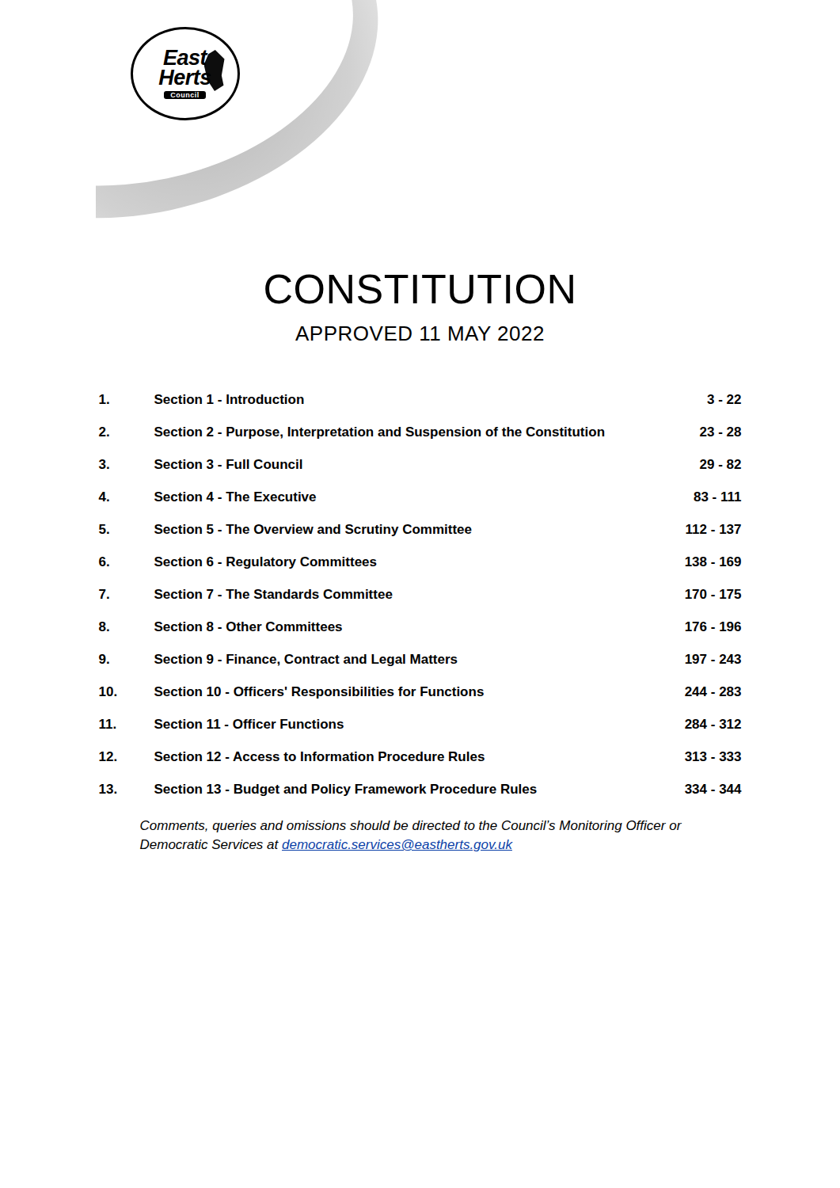East Herts Council
CONSTITUTION
APPROVED 11 MAY 2022
| 1. | Section 1 - Introduction | 3 - 22 |
| 2. | Section 2 - Purpose, Interpretation and Suspension of the Constitution | 23 - 28 |
| 3. | Section 3 - Full Council | 29 - 82 |
| 4. | Section 4 - The Executive | 83 - 111 |
| 5. | Section 5 - The Overview and Scrutiny Committee | 112 - 137 |
| 6. | Section 6 - Regulatory Committees | 138 - 169 |
| 7. | Section 7 - The Standards Committee | 170 - 175 |
| 8. | Section 8 - Other Committees | 176 - 196 |
| 9. | Section 9 - Finance, Contract and Legal Matters | 197 - 243 |
| 10. | Section 10 - Officers' Responsibilities for Functions | 244 - 283 |
| 11. | Section 11 - Officer Functions | 284 - 312 |
| 12. | Section 12 - Access to Information Procedure Rules | 313 - 333 |
| 13. | Section 13 - Budget and Policy Framework Procedure Rules | 334 - 344 |
Comments, queries and omissions should be directed to the Council’s Monitoring Officer or Democratic Services at democratic.services@eastherts.gov.uk